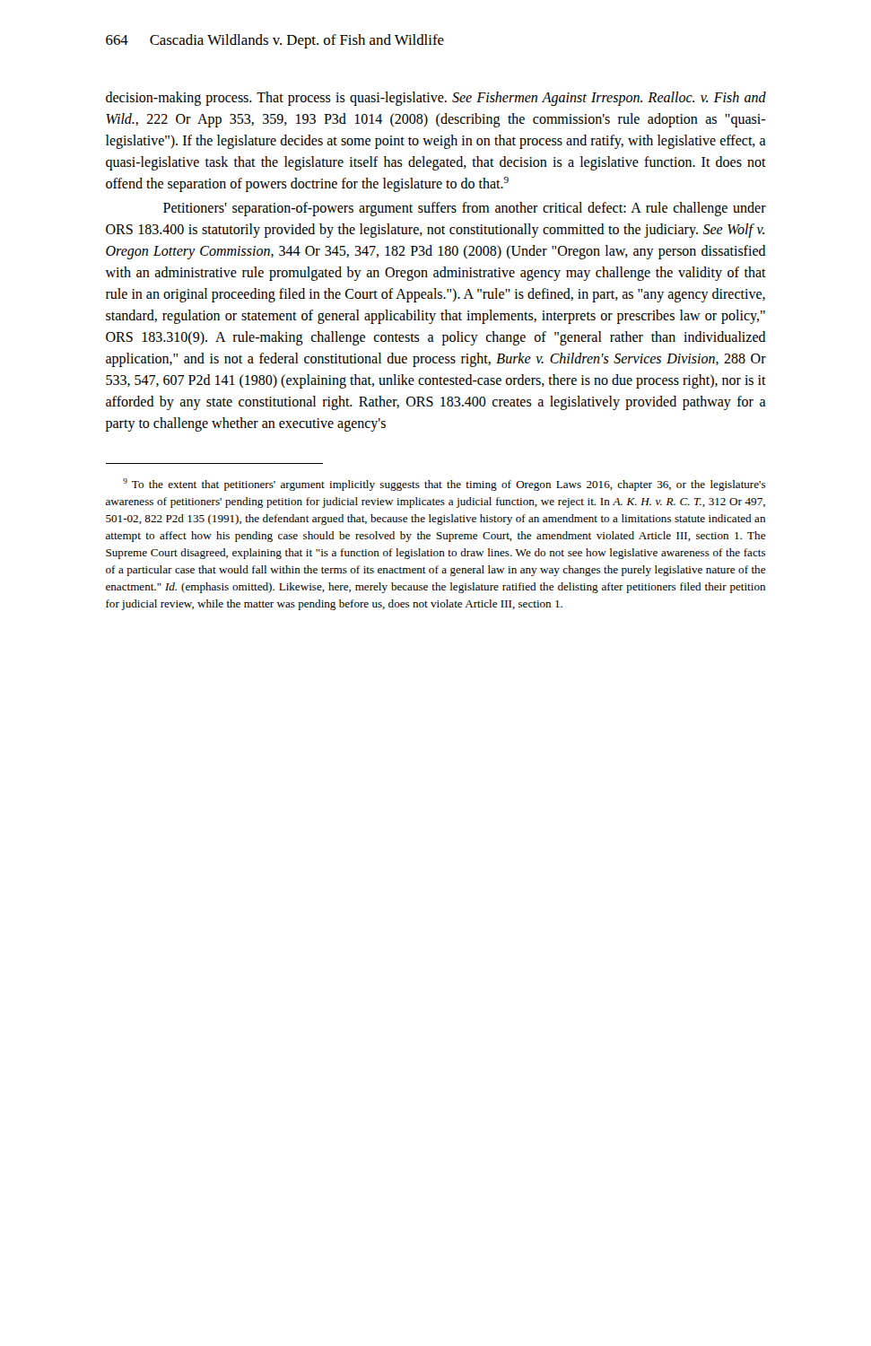664 Cascadia Wildlands v. Dept. of Fish and Wildlife
decision-making process. That process is quasi-legislative. See Fishermen Against Irrespon. Realloc. v. Fish and Wild., 222 Or App 353, 359, 193 P3d 1014 (2008) (describing the commission's rule adoption as "quasi-legislative"). If the legislature decides at some point to weigh in on that process and ratify, with legislative effect, a quasi-legislative task that the legislature itself has delegated, that decision is a legislative function. It does not offend the separation of powers doctrine for the legislature to do that.9
Petitioners' separation-of-powers argument suffers from another critical defect: A rule challenge under ORS 183.400 is statutorily provided by the legislature, not constitutionally committed to the judiciary. See Wolf v. Oregon Lottery Commission, 344 Or 345, 347, 182 P3d 180 (2008) (Under "Oregon law, any person dissatisfied with an administrative rule promulgated by an Oregon administrative agency may challenge the validity of that rule in an original proceeding filed in the Court of Appeals."). A "rule" is defined, in part, as "any agency directive, standard, regulation or statement of general applicability that implements, interprets or prescribes law or policy," ORS 183.310(9). A rule-making challenge contests a policy change of "general rather than individualized application," and is not a federal constitutional due process right, Burke v. Children's Services Division, 288 Or 533, 547, 607 P2d 141 (1980) (explaining that, unlike contested-case orders, there is no due process right), nor is it afforded by any state constitutional right. Rather, ORS 183.400 creates a legislatively provided pathway for a party to challenge whether an executive agency's
9 To the extent that petitioners' argument implicitly suggests that the timing of Oregon Laws 2016, chapter 36, or the legislature's awareness of petitioners' pending petition for judicial review implicates a judicial function, we reject it. In A. K. H. v. R. C. T., 312 Or 497, 501-02, 822 P2d 135 (1991), the defendant argued that, because the legislative history of an amendment to a limitations statute indicated an attempt to affect how his pending case should be resolved by the Supreme Court, the amendment violated Article III, section 1. The Supreme Court disagreed, explaining that it "is a function of legislation to draw lines. We do not see how legislative awareness of the facts of a particular case that would fall within the terms of its enactment of a general law in any way changes the purely legislative nature of the enactment." Id. (emphasis omitted). Likewise, here, merely because the legislature ratified the delisting after petitioners filed their petition for judicial review, while the matter was pending before us, does not violate Article III, section 1.